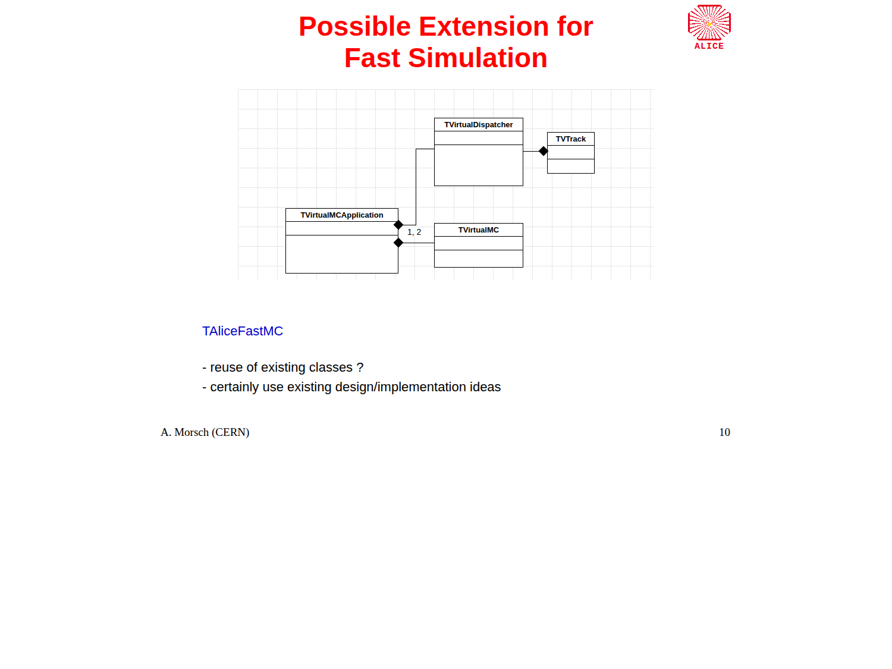ALICE
Possible Extension for
Fast Simulation
TVirtualDispatcher
TVTrack
TVirtualMCApplication
TVirtualMC
1, 2
TAliceFastMC
reuse of existing classes ?
certainly use existing design/implementation ideas
A. Morsch (CERN)
10